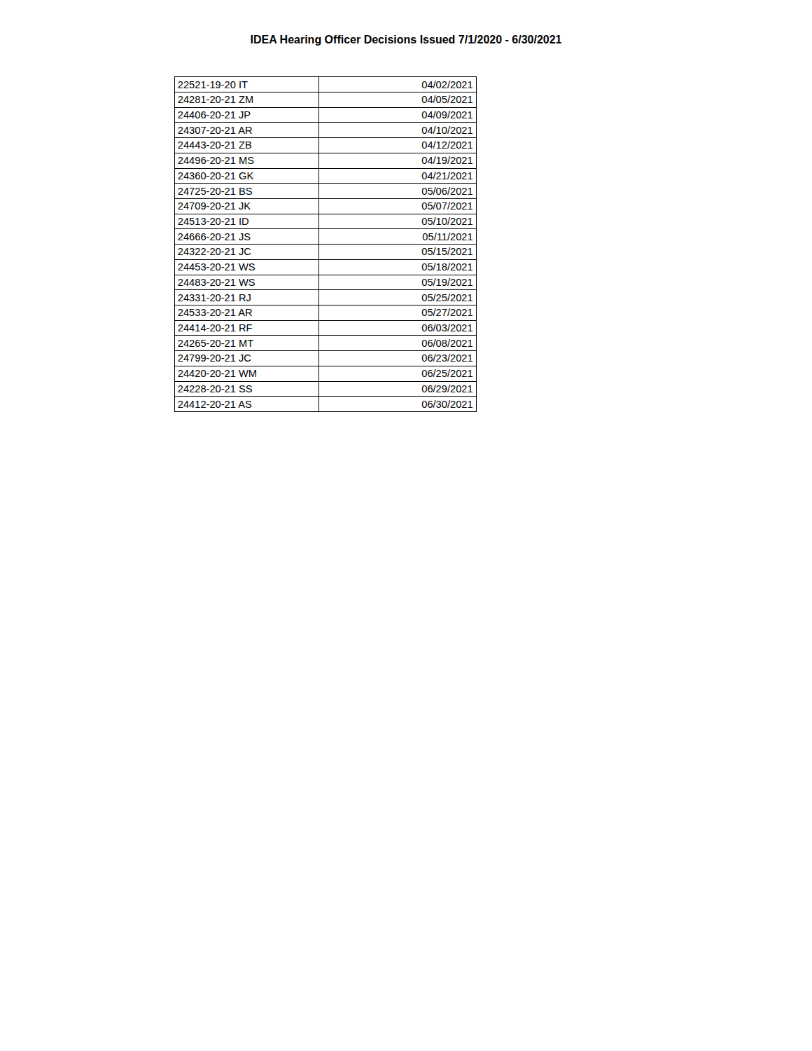IDEA Hearing Officer Decisions Issued 7/1/2020 - 6/30/2021
| 22521-19-20 IT | 04/02/2021 |
| 24281-20-21 ZM | 04/05/2021 |
| 24406-20-21 JP | 04/09/2021 |
| 24307-20-21 AR | 04/10/2021 |
| 24443-20-21 ZB | 04/12/2021 |
| 24496-20-21 MS | 04/19/2021 |
| 24360-20-21 GK | 04/21/2021 |
| 24725-20-21 BS | 05/06/2021 |
| 24709-20-21 JK | 05/07/2021 |
| 24513-20-21 ID | 05/10/2021 |
| 24666-20-21 JS | 05/11/2021 |
| 24322-20-21 JC | 05/15/2021 |
| 24453-20-21 WS | 05/18/2021 |
| 24483-20-21 WS | 05/19/2021 |
| 24331-20-21 RJ | 05/25/2021 |
| 24533-20-21 AR | 05/27/2021 |
| 24414-20-21 RF | 06/03/2021 |
| 24265-20-21 MT | 06/08/2021 |
| 24799-20-21 JC | 06/23/2021 |
| 24420-20-21 WM | 06/25/2021 |
| 24228-20-21 SS | 06/29/2021 |
| 24412-20-21 AS | 06/30/2021 |